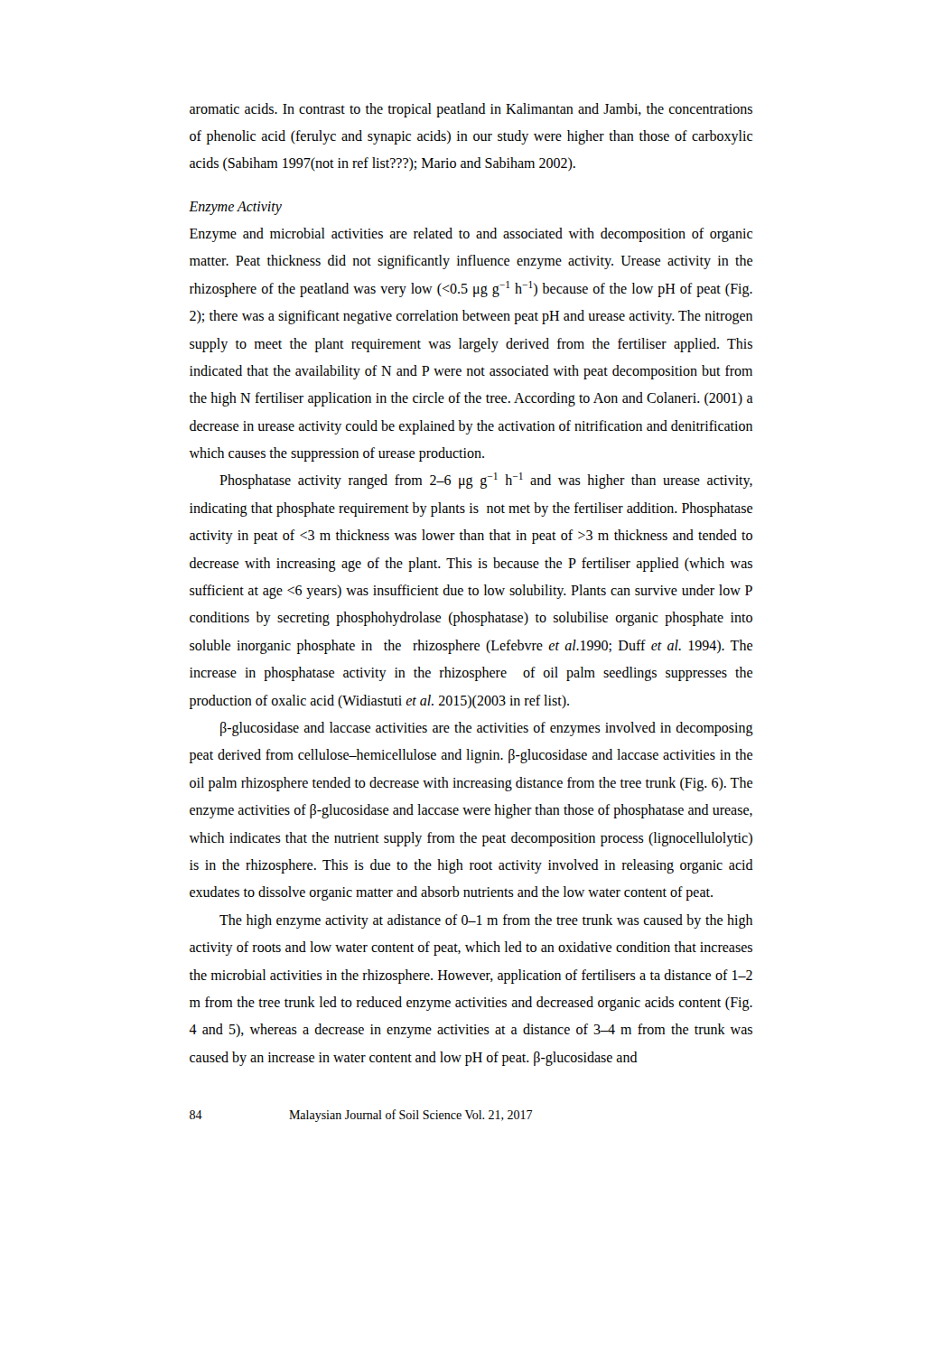aromatic acids. In contrast to the tropical peatland in Kalimantan and Jambi, the concentrations of phenolic acid (ferulyc and synapic acids) in our study were higher than those of carboxylic acids (Sabiham 1997(not in ref list???); Mario and Sabiham 2002).
Enzyme Activity
Enzyme and microbial activities are related to and associated with decomposition of organic matter. Peat thickness did not significantly influence enzyme activity. Urease activity in the rhizosphere of the peatland was very low (<0.5 μg g−1 h−1) because of the low pH of peat (Fig. 2); there was a significant negative correlation between peat pH and urease activity. The nitrogen supply to meet the plant requirement was largely derived from the fertiliser applied. This indicated that the availability of N and P were not associated with peat decomposition but from the high N fertiliser application in the circle of the tree. According to Aon and Colaneri. (2001) a decrease in urease activity could be explained by the activation of nitrification and denitrification which causes the suppression of urease production.
Phosphatase activity ranged from 2–6 μg g−1 h−1 and was higher than urease activity, indicating that phosphate requirement by plants is not met by the fertiliser addition. Phosphatase activity in peat of <3 m thickness was lower than that in peat of >3 m thickness and tended to decrease with increasing age of the plant. This is because the P fertiliser applied (which was sufficient at age <6 years) was insufficient due to low solubility. Plants can survive under low P conditions by secreting phosphohydrolase (phosphatase) to solubilise organic phosphate into soluble inorganic phosphate in the rhizosphere (Lefebvre et al.1990; Duff et al. 1994). The increase in phosphatase activity in the rhizosphere of oil palm seedlings suppresses the production of oxalic acid (Widiastuti et al. 2015)(2003 in ref list).
β-glucosidase and laccase activities are the activities of enzymes involved in decomposing peat derived from cellulose–hemicellulose and lignin. β-glucosidase and laccase activities in the oil palm rhizosphere tended to decrease with increasing distance from the tree trunk (Fig. 6). The enzyme activities of β-glucosidase and laccase were higher than those of phosphatase and urease, which indicates that the nutrient supply from the peat decomposition process (lignocellulolytic) is in the rhizosphere. This is due to the high root activity involved in releasing organic acid exudates to dissolve organic matter and absorb nutrients and the low water content of peat.
The high enzyme activity at adistance of 0–1 m from the tree trunk was caused by the high activity of roots and low water content of peat, which led to an oxidative condition that increases the microbial activities in the rhizosphere. However, application of fertilisers a ta distance of 1–2 m from the tree trunk led to reduced enzyme activities and decreased organic acids content (Fig. 4 and 5), whereas a decrease in enzyme activities at a distance of 3–4 m from the trunk was caused by an increase in water content and low pH of peat. β-glucosidase and
84
Malaysian Journal of Soil Science Vol. 21, 2017